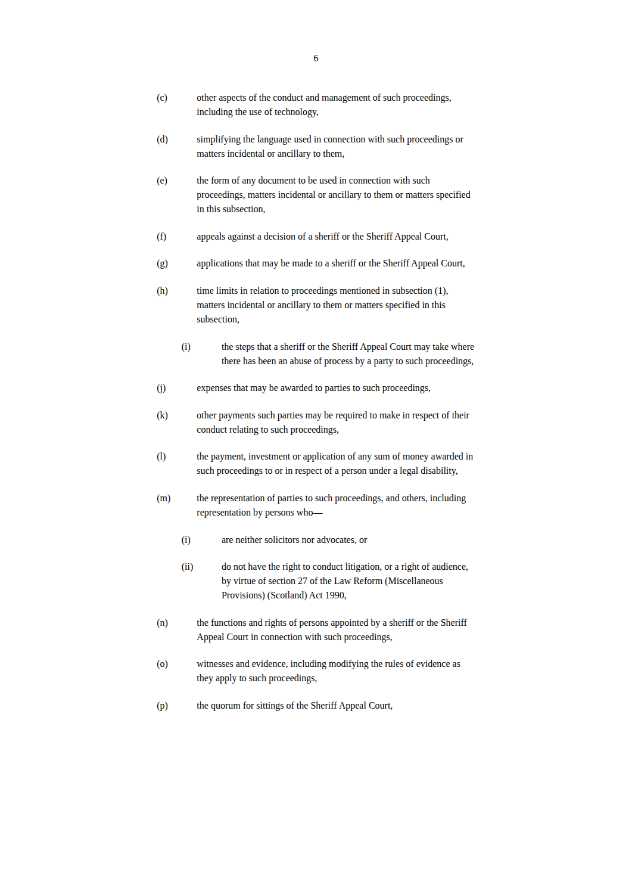6
(c) other aspects of the conduct and management of such proceedings, including the use of technology,
(d) simplifying the language used in connection with such proceedings or matters incidental or ancillary to them,
(e) the form of any document to be used in connection with such proceedings, matters incidental or ancillary to them or matters specified in this subsection,
(f) appeals against a decision of a sheriff or the Sheriff Appeal Court,
(g) applications that may be made to a sheriff or the Sheriff Appeal Court,
(h) time limits in relation to proceedings mentioned in subsection (1), matters incidental or ancillary to them or matters specified in this subsection,
(i) the steps that a sheriff or the Sheriff Appeal Court may take where there has been an abuse of process by a party to such proceedings,
(j) expenses that may be awarded to parties to such proceedings,
(k) other payments such parties may be required to make in respect of their conduct relating to such proceedings,
(l) the payment, investment or application of any sum of money awarded in such proceedings to or in respect of a person under a legal disability,
(m) the representation of parties to such proceedings, and others, including representation by persons who—
(i) are neither solicitors nor advocates, or
(ii) do not have the right to conduct litigation, or a right of audience, by virtue of section 27 of the Law Reform (Miscellaneous Provisions) (Scotland) Act 1990,
(n) the functions and rights of persons appointed by a sheriff or the Sheriff Appeal Court in connection with such proceedings,
(o) witnesses and evidence, including modifying the rules of evidence as they apply to such proceedings,
(p) the quorum for sittings of the Sheriff Appeal Court,